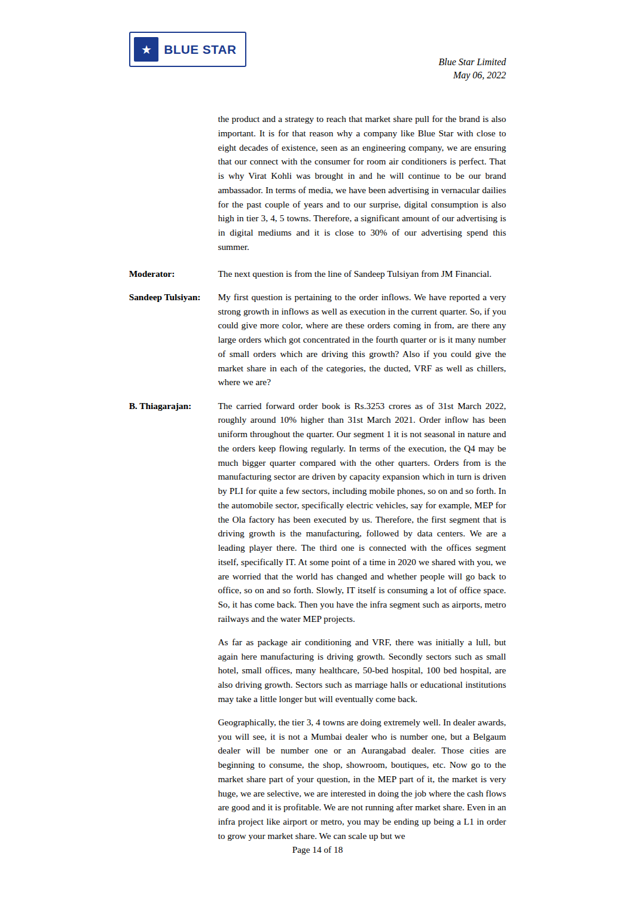★
BLUE STAR
Blue Star Limited
May 06, 2022
the product and a strategy to reach that market share pull for the brand is also important. It is for that reason why a company like Blue Star with close to eight decades of existence, seen as an engineering company, we are ensuring that our connect with the consumer for room air conditioners is perfect. That is why Virat Kohli was brought in and he will continue to be our brand ambassador. In terms of media, we have been advertising in vernacular dailies for the past couple of years and to our surprise, digital consumption is also high in tier 3, 4, 5 towns. Therefore, a significant amount of our advertising is in digital mediums and it is close to 30% of our advertising spend this summer.
Moderator:
The next question is from the line of Sandeep Tulsiyan from JM Financial.
Sandeep Tulsiyan:
My first question is pertaining to the order inflows. We have reported a very strong growth in inflows as well as execution in the current quarter. So, if you could give more color, where are these orders coming in from, are there any large orders which got concentrated in the fourth quarter or is it many number of small orders which are driving this growth? Also if you could give the market share in each of the categories, the ducted, VRF as well as chillers, where we are?
B. Thiagarajan:
The carried forward order book is Rs.3253 crores as of 31st March 2022, roughly around 10% higher than 31st March 2021. Order inflow has been uniform throughout the quarter. Our segment 1 it is not seasonal in nature and the orders keep flowing regularly. In terms of the execution, the Q4 may be much bigger quarter compared with the other quarters. Orders from is the manufacturing sector are driven by capacity expansion which in turn is driven by PLI for quite a few sectors, including mobile phones, so on and so forth. In the automobile sector, specifically electric vehicles, say for example, MEP for the Ola factory has been executed by us. Therefore, the first segment that is driving growth is the manufacturing, followed by data centers. We are a leading player there. The third one is connected with the offices segment itself, specifically IT. At some point of a time in 2020 we shared with you, we are worried that the world has changed and whether people will go back to office, so on and so forth. Slowly, IT itself is consuming a lot of office space. So, it has come back. Then you have the infra segment such as airports, metro railways and the water MEP projects.
As far as package air conditioning and VRF, there was initially a lull, but again here manufacturing is driving growth. Secondly sectors such as small hotel, small offices, many healthcare, 50-bed hospital, 100 bed hospital, are also driving growth. Sectors such as marriage halls or educational institutions may take a little longer but will eventually come back.
Geographically, the tier 3, 4 towns are doing extremely well. In dealer awards, you will see, it is not a Mumbai dealer who is number one, but a Belgaum dealer will be number one or an Aurangabad dealer. Those cities are beginning to consume, the shop, showroom, boutiques, etc. Now go to the market share part of your question, in the MEP part of it, the market is very huge, we are selective, we are interested in doing the job where the cash flows are good and it is profitable. We are not running after market share. Even in an infra project like airport or metro, you may be ending up being a L1 in order to grow your market share. We can scale up but we
Page 14 of 18